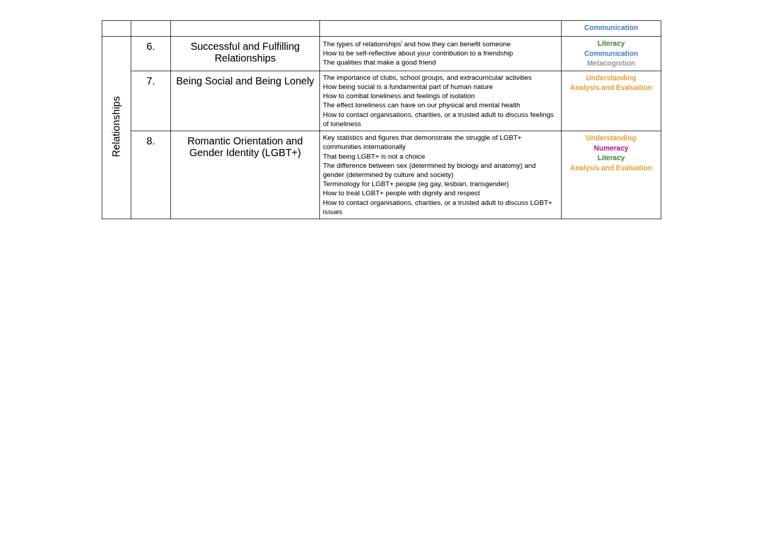| | | | | Communication |
| Relationships | 6. | Successful and Fulfilling Relationships | The types of relationships i and how they can benefit someone How to be self-reflective about your contribution to a friendship The qualities that make a good friend | Literacy Communication Metacognition |
| 7. | Being Social and Being Lonely | The importance of clubs, school groups, and extracurricular activities How being social is a fundamental part of human nature How to combat loneliness and feelings of isolation The effect loneliness can have on our physical and mental health How to contact organisations, charities, or a trusted adult to discuss feelings of loneliness | Understanding Analysis and Evaluation |
| 8. | Romantic Orientation and Gender Identity (LGBT+) | Key statistics and figures that demonstrate the struggle of LGBT+ communities internationally That being LGBT+ is not a choice The difference between sex (determined by biology and anatomy) and gender (determined by culture and society) Terminology for LGBT+ people (eg gay, lesbian, transgender) How to treat LGBT+ people with dignity and respect How to contact organisations, charities, or a trusted adult to discuss LGBT+ issues | Understanding Numeracy Literacy Analysis and Evaluation |